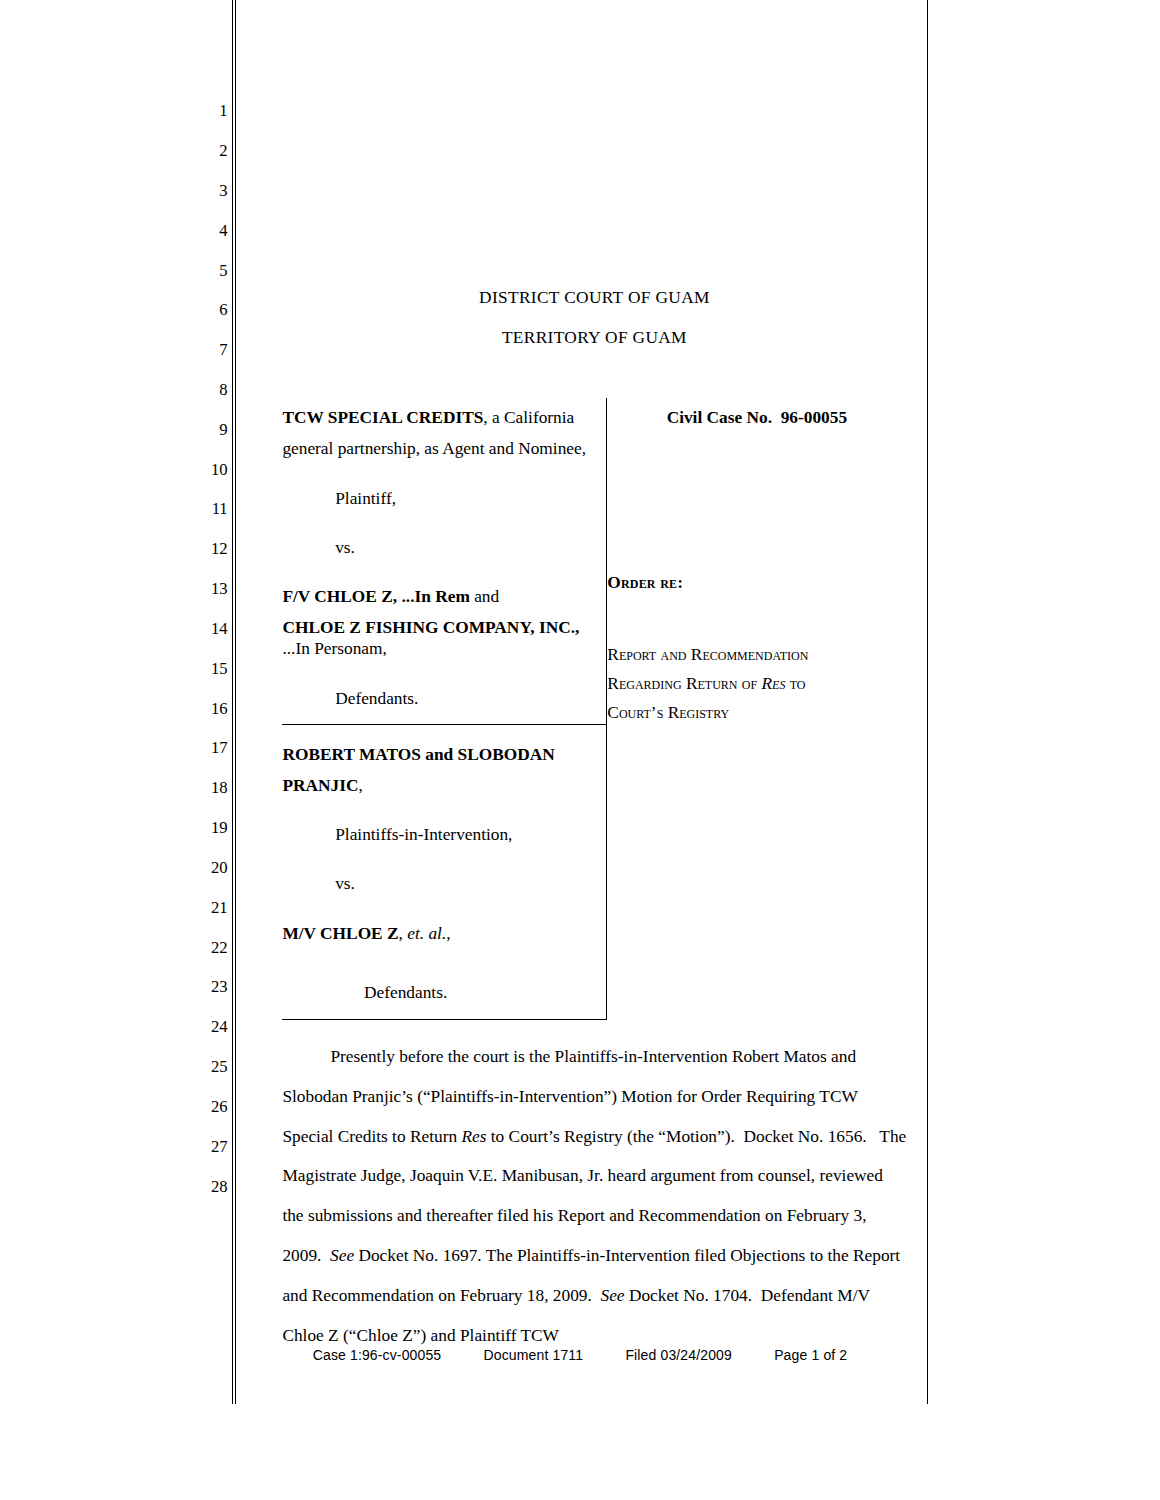1
2
3
4
5
6
7
8
9
10
11
12
13
14
15
16
17
18
19
20
21
22
23
24
25
26
27
28
DISTRICT COURT OF GUAM
TERRITORY OF GUAM
| TCW SPECIAL CREDITS , a California general partnership, as Agent and Nominee, Plaintiff, vs. F/V CHLOE Z, ...In Rem and CHLOE Z FISHING COMPANY, INC., ...In Personam, Defendants. ROBERT MATOS and SLOBODAN PRANJIC , Plaintiffs-in-Intervention, vs. M/V CHLOE Z , et. al. , Defendants. | Civil Case No. 96-00055 Order re: Report and Recommendation Regarding Return of Res to Court’s Registry |
Presently before the court is the Plaintiffs-in-Intervention Robert Matos and Slobodan Pranjic’s (“Plaintiffs-in-Intervention”) Motion for Order Requiring TCW Special Credits to Return Res to Court’s Registry (the “Motion”). Docket No. 1656. The Magistrate Judge, Joaquin V.E. Manibusan, Jr. heard argument from counsel, reviewed the submissions and thereafter filed his Report and Recommendation on February 3, 2009. See Docket No. 1697. The Plaintiffs-in-Intervention filed Objections to the Report and Recommendation on February 18, 2009. See Docket No. 1704. Defendant M/V Chloe Z (“Chloe Z”) and Plaintiff TCW
Case 1:96-cv-00055 Document 1711 Filed 03/24/2009 Page 1 of 2